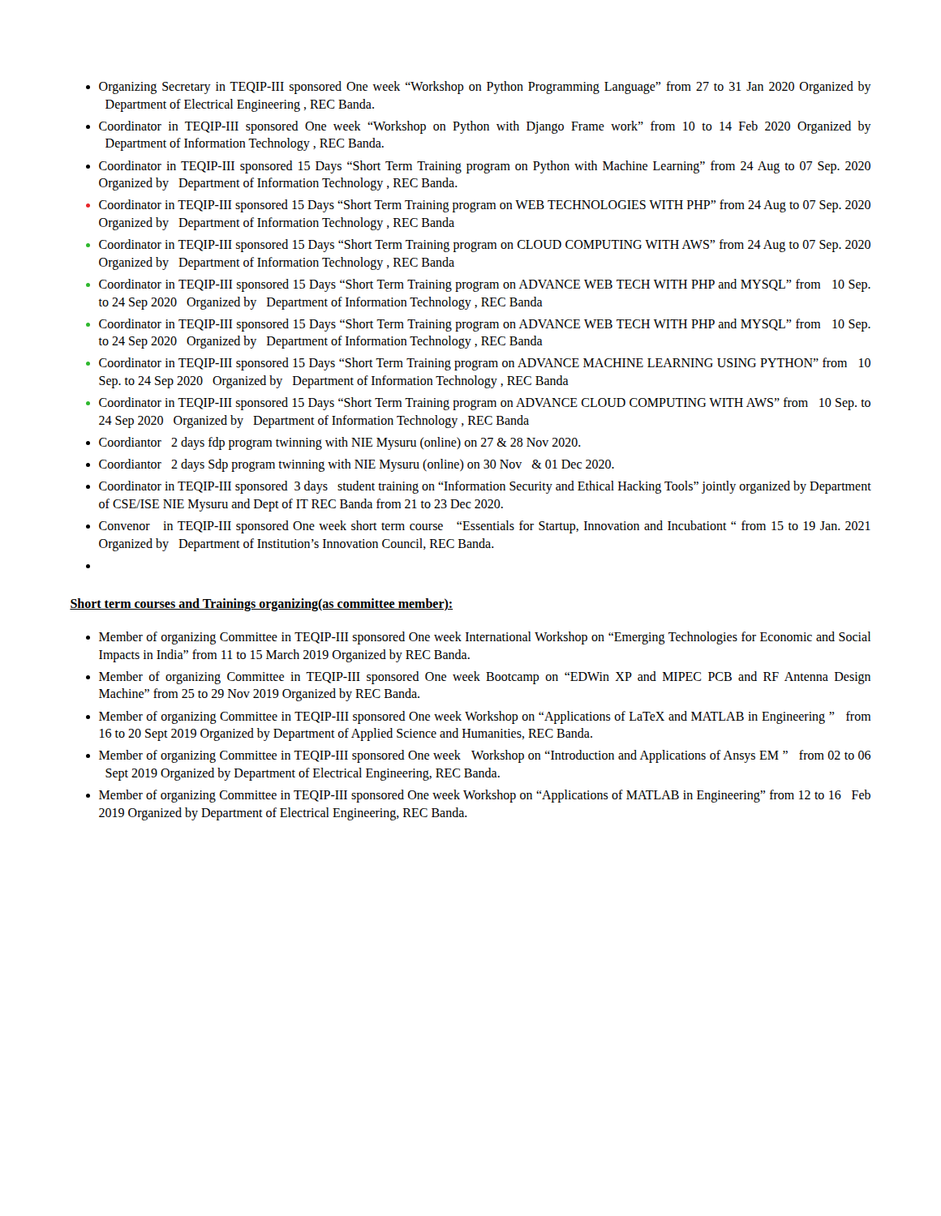Organizing Secretary in TEQIP-III sponsored One week “Workshop on Python Programming Language” from 27 to 31 Jan 2020 Organized by Department of Electrical Engineering , REC Banda.
Coordinator in TEQIP-III sponsored One week “Workshop on Python with Django Frame work” from 10 to 14 Feb 2020 Organized by Department of Information Technology , REC Banda.
Coordinator in TEQIP-III sponsored 15 Days “Short Term Training program on Python with Machine Learning” from 24 Aug to 07 Sep. 2020 Organized by Department of Information Technology , REC Banda.
Coordinator in TEQIP-III sponsored 15 Days “Short Term Training program on WEB TECHNOLOGIES WITH PHP” from 24 Aug to 07 Sep. 2020 Organized by Department of Information Technology , REC Banda
Coordinator in TEQIP-III sponsored 15 Days “Short Term Training program on CLOUD COMPUTING WITH AWS” from 24 Aug to 07 Sep. 2020 Organized by Department of Information Technology , REC Banda
Coordinator in TEQIP-III sponsored 15 Days “Short Term Training program on ADVANCE WEB TECH WITH PHP and MYSQL” from 10 Sep. to 24 Sep 2020 Organized by Department of Information Technology , REC Banda
Coordinator in TEQIP-III sponsored 15 Days “Short Term Training program on ADVANCE WEB TECH WITH PHP and MYSQL” from 10 Sep. to 24 Sep 2020 Organized by Department of Information Technology , REC Banda
Coordinator in TEQIP-III sponsored 15 Days “Short Term Training program on ADVANCE MACHINE LEARNING USING PYTHON” from 10 Sep. to 24 Sep 2020 Organized by Department of Information Technology , REC Banda
Coordinator in TEQIP-III sponsored 15 Days “Short Term Training program on ADVANCE CLOUD COMPUTING WITH AWS” from 10 Sep. to 24 Sep 2020 Organized by Department of Information Technology , REC Banda
Coordiantor 2 days fdp program twinning with NIE Mysuru (online) on 27 & 28 Nov 2020.
Coordiantor 2 days Sdp program twinning with NIE Mysuru (online) on 30 Nov & 01 Dec 2020.
Coordinator in TEQIP-III sponsored 3 days student training on “Information Security and Ethical Hacking Tools” jointly organized by Department of CSE/ISE NIE Mysuru and Dept of IT REC Banda from 21 to 23 Dec 2020.
Convenor in TEQIP-III sponsored One week short term course “Essentials for Startup, Innovation and Incubationt “ from 15 to 19 Jan. 2021 Organized by Department of Institution’s Innovation Council, REC Banda.
Short term courses and Trainings organizing(as committee member):
Member of organizing Committee in TEQIP-III sponsored One week International Workshop on “Emerging Technologies for Economic and Social Impacts in India” from 11 to 15 March 2019 Organized by REC Banda.
Member of organizing Committee in TEQIP-III sponsored One week Bootcamp on “EDWin XP and MIPEC PCB and RF Antenna Design Machine” from 25 to 29 Nov 2019 Organized by REC Banda.
Member of organizing Committee in TEQIP-III sponsored One week Workshop on “Applications of LaTeX and MATLAB in Engineering ” from 16 to 20 Sept 2019 Organized by Department of Applied Science and Humanities, REC Banda.
Member of organizing Committee in TEQIP-III sponsored One week Workshop on “Introduction and Applications of Ansys EM ” from 02 to 06 Sept 2019 Organized by Department of Electrical Engineering, REC Banda.
Member of organizing Committee in TEQIP-III sponsored One week Workshop on “Applications of MATLAB in Engineering” from 12 to 16 Feb 2019 Organized by Department of Electrical Engineering, REC Banda.